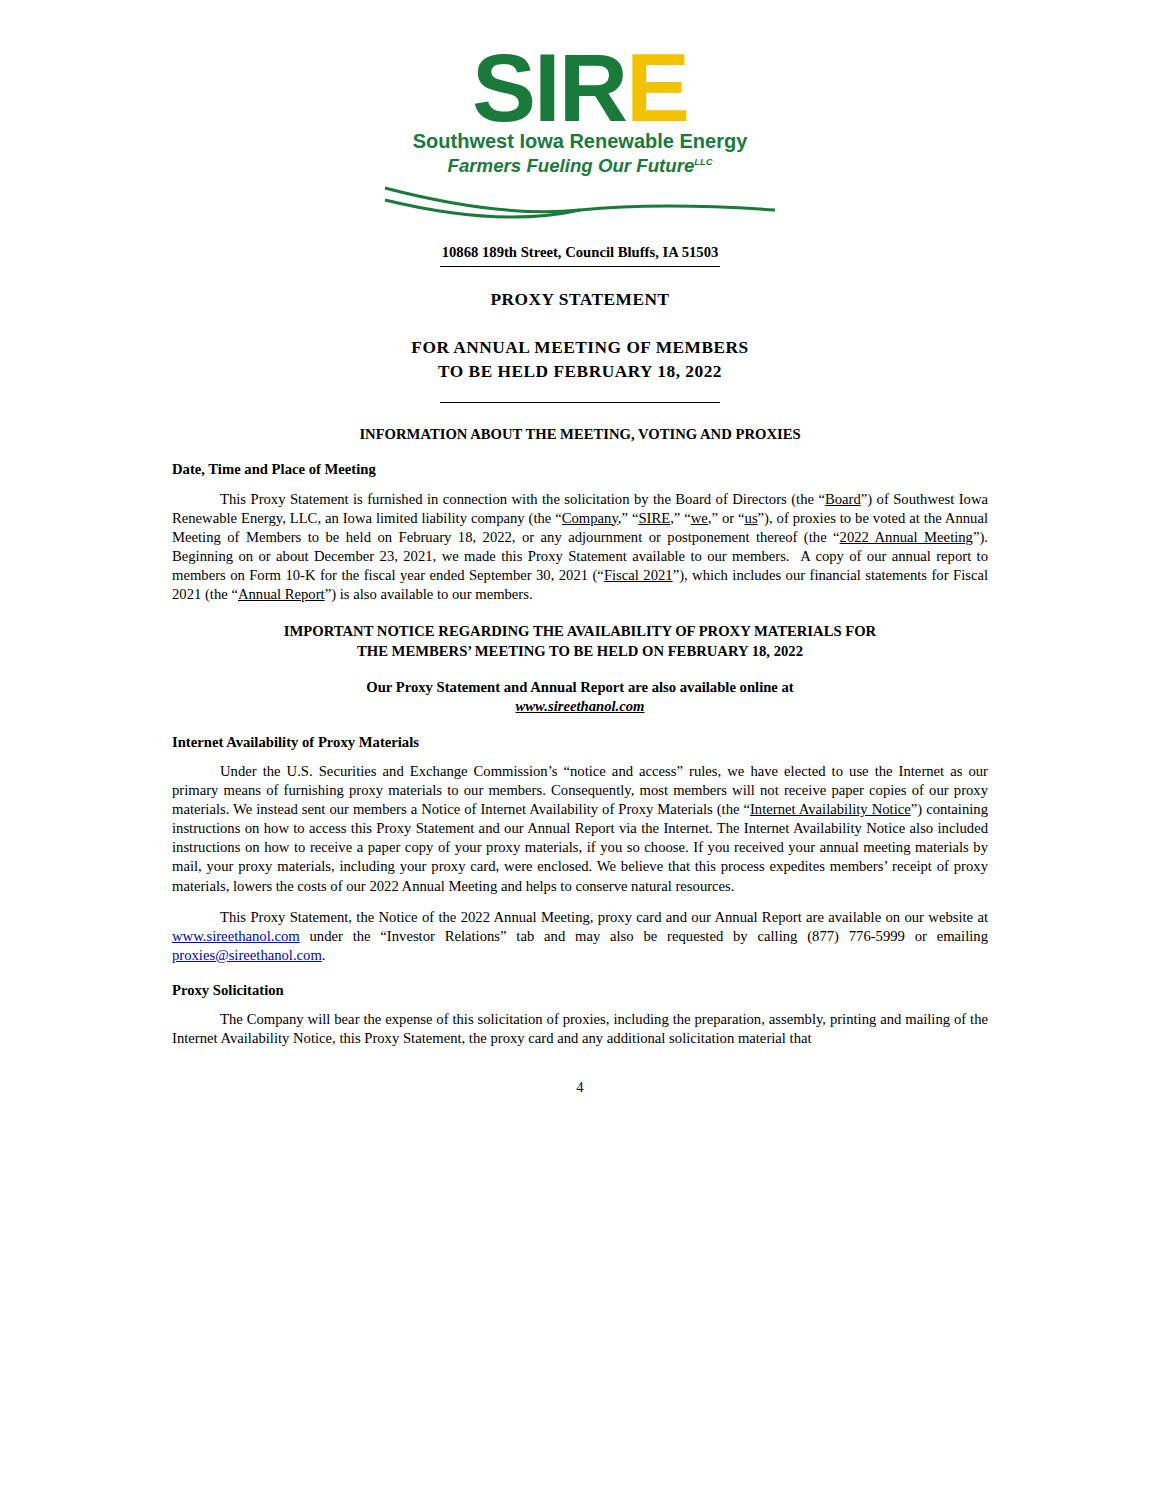SIRE
Southwest Iowa Renewable Energy
Farmers Fueling Our FutureLLC
10868 189th Street, Council Bluffs, IA 51503
PROXY STATEMENT
FOR ANNUAL MEETING OF MEMBERS
TO BE HELD FEBRUARY 18, 2022
INFORMATION ABOUT THE MEETING, VOTING AND PROXIES
Date, Time and Place of Meeting
This Proxy Statement is furnished in connection with the solicitation by the Board of Directors (the “Board”) of Southwest Iowa Renewable Energy, LLC, an Iowa limited liability company (the “Company,” “SIRE,” “we,” or “us”), of proxies to be voted at the Annual Meeting of Members to be held on February 18, 2022, or any adjournment or postponement thereof (the “2022 Annual Meeting”). Beginning on or about December 23, 2021, we made this Proxy Statement available to our members. A copy of our annual report to members on Form 10-K for the fiscal year ended September 30, 2021 (“Fiscal 2021”), which includes our financial statements for Fiscal 2021 (the “Annual Report”) is also available to our members.
IMPORTANT NOTICE REGARDING THE AVAILABILITY OF PROXY MATERIALS FOR
THE MEMBERS’ MEETING TO BE HELD ON FEBRUARY 18, 2022
Our Proxy Statement and Annual Report are also available online at
www.sireethanol.com
Internet Availability of Proxy Materials
Under the U.S. Securities and Exchange Commission’s “notice and access” rules, we have elected to use the Internet as our primary means of furnishing proxy materials to our members. Consequently, most members will not receive paper copies of our proxy materials. We instead sent our members a Notice of Internet Availability of Proxy Materials (the “Internet Availability Notice”) containing instructions on how to access this Proxy Statement and our Annual Report via the Internet. The Internet Availability Notice also included instructions on how to receive a paper copy of your proxy materials, if you so choose. If you received your annual meeting materials by mail, your proxy materials, including your proxy card, were enclosed. We believe that this process expedites members’ receipt of proxy materials, lowers the costs of our 2022 Annual Meeting and helps to conserve natural resources.
This Proxy Statement, the Notice of the 2022 Annual Meeting, proxy card and our Annual Report are available on our website at www.sireethanol.com under the “Investor Relations” tab and may also be requested by calling (877) 776-5999 or emailing proxies@sireethanol.com.
Proxy Solicitation
The Company will bear the expense of this solicitation of proxies, including the preparation, assembly, printing and mailing of the Internet Availability Notice, this Proxy Statement, the proxy card and any additional solicitation material that
4